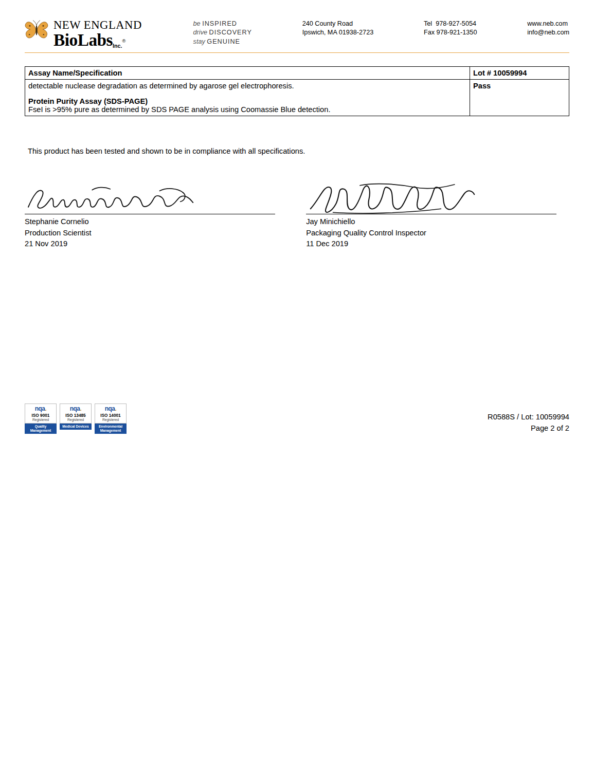NEW ENGLAND
BioLabs Inc.®
be INSPIRED
drive DISCOVERY
stay GENUINE
240 County Road
Ipswich, MA 01938-2723
Tel 978-927-5054
Fax 978-921-1350
www.neb.com
info@neb.com
| Assay Name/Specification | Lot # 10059994 |
| --- | --- |
| detectable nuclease degradation as determined by agarose gel electrophoresis. Protein Purity Assay (SDS-PAGE) FseI is >95% pure as determined by SDS PAGE analysis using Coomassie Blue detection. | Pass |
This product has been tested and shown to be in compliance with all specifications.
Stephanie Cornelio
Production Scientist
21 Nov 2019
Jay Minichiello
Packaging Quality Control Inspector
11 Dec 2019
nqa.
ISO 9001
Registered
Quality
Management
nqa.
ISO 13485
Registered
Medical Devices
nqa.
ISO 14001
Registered
Environmental
Management
R0588S / Lot: 10059994
Page 2 of 2